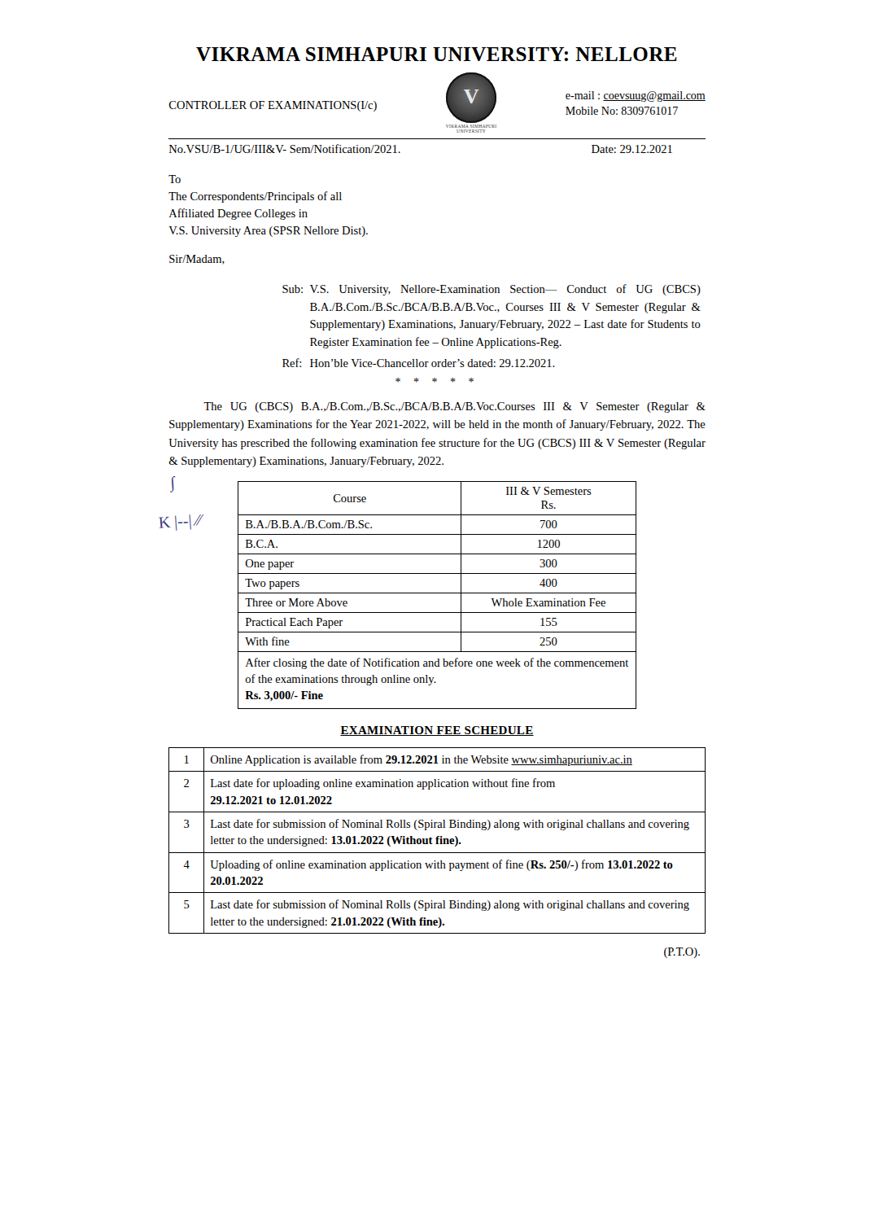VIKRAMA SIMHAPURI UNIVERSITY: NELLORE
CONTROLLER OF EXAMINATIONS(I/c)
VIKRAMA SIMHAPURI UNIVERSITY
e-mail : coevsuug@gmail.com
Mobile No: 8309761017
No.VSU/B-1/UG/III&V- Sem/Notification/2021.
Date: 29.12.2021
To
The Correspondents/Principals of all
Affiliated Degree Colleges in
V.S. University Area (SPSR Nellore Dist).
Sir/Madam,
Sub: V.S. University, Nellore-Examination Section— Conduct of UG (CBCS) B.A./B.Com./B.Sc./BCA/B.B.A/B.Voc., Courses III & V Semester (Regular & Supplementary) Examinations, January/February, 2022 – Last date for Students to Register Examination fee – Online Applications-Reg.
Ref: Hon’ble Vice-Chancellor order’s dated: 29.12.2021.
* * * * *
The UG (CBCS) B.A.,/B.Com.,/B.Sc.,/BCA/B.B.A/B.Voc.Courses III & V Semester (Regular & Supplementary) Examinations for the Year 2021-2022, will be held in the month of January/February, 2022. The University has prescribed the following examination fee structure for the UG (CBCS) III & V Semester (Regular & Supplementary) Examinations, January/February, 2022.
| Course | III & V Semesters Rs. |
| --- | --- |
| B.A./B.B.A./B.Com./B.Sc. | 700 |
| B.C.A. | 1200 |
| One paper | 300 |
| Two papers | 400 |
| Three or More Above | Whole Examination Fee |
| Practical Each Paper | 155 |
| With fine | 250 |
| After closing the date of Notification and before one week of the commencement of the examinations through online only. Rs. 3,000/- Fine |
EXAMINATION FEE SCHEDULE
| 1 | Online Application is available from 29.12.2021 in the Website www.simhapuriuniv.ac.in |
| 2 | Last date for uploading online examination application without fine from 29.12.2021 to 12.01.2022 |
| 3 | Last date for submission of Nominal Rolls (Spiral Binding) along with original challans and covering letter to the undersigned: 13.01.2022 (Without fine). |
| 4 | Uploading of online examination application with payment of fine ( Rs. 250/- ) from 13.01.2022 to 20.01.2022 |
| 5 | Last date for submission of Nominal Rolls (Spiral Binding) along with original challans and covering letter to the undersigned: 21.01.2022 (With fine). |
(P.T.O).
∫
K |‑‑| ⁄⁄